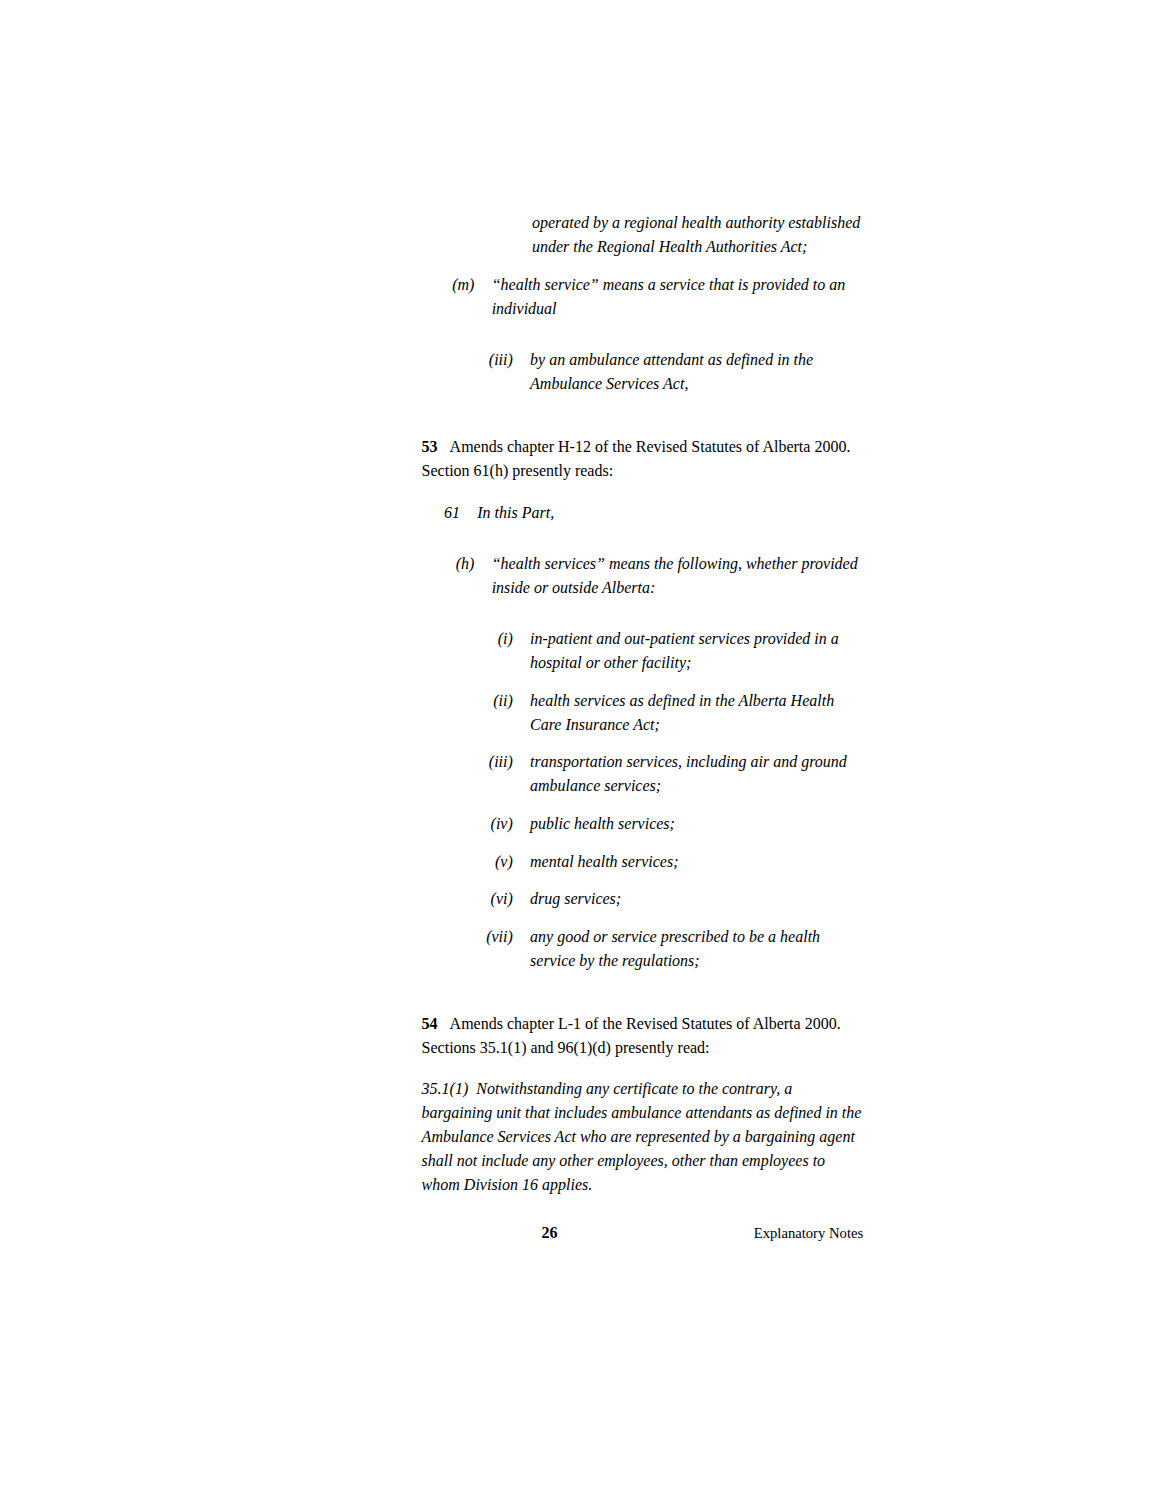operated by a regional health authority established under the Regional Health Authorities Act;
| (m) | “health service” means a service that is provided to an individual |
| (iii) | by an ambulance attendant as defined in the Ambulance Services Act, |
53 Amends chapter H-12 of the Revised Statutes of Alberta 2000. Section 61(h) presently reads:
| 61 | In this Part, |
| (h) | “health services” means the following, whether provided inside or outside Alberta: |
| (i) | in-patient and out-patient services provided in a hospital or other facility; |
| (ii) | health services as defined in the Alberta Health Care Insurance Act; |
| (iii) | transportation services, including air and ground ambulance services; |
| (iv) | public health services; |
| (v) | mental health services; |
| (vi) | drug services; |
| (vii) | any good or service prescribed to be a health service by the regulations; |
54 Amends chapter L-1 of the Revised Statutes of Alberta 2000. Sections 35.1(1) and 96(1)(d) presently read:
35.1(1) Notwithstanding any certificate to the contrary, a bargaining unit that includes ambulance attendants as defined in the Ambulance Services Act who are represented by a bargaining agent shall not include any other employees, other than employees to whom Division 16 applies.
26 Explanatory Notes